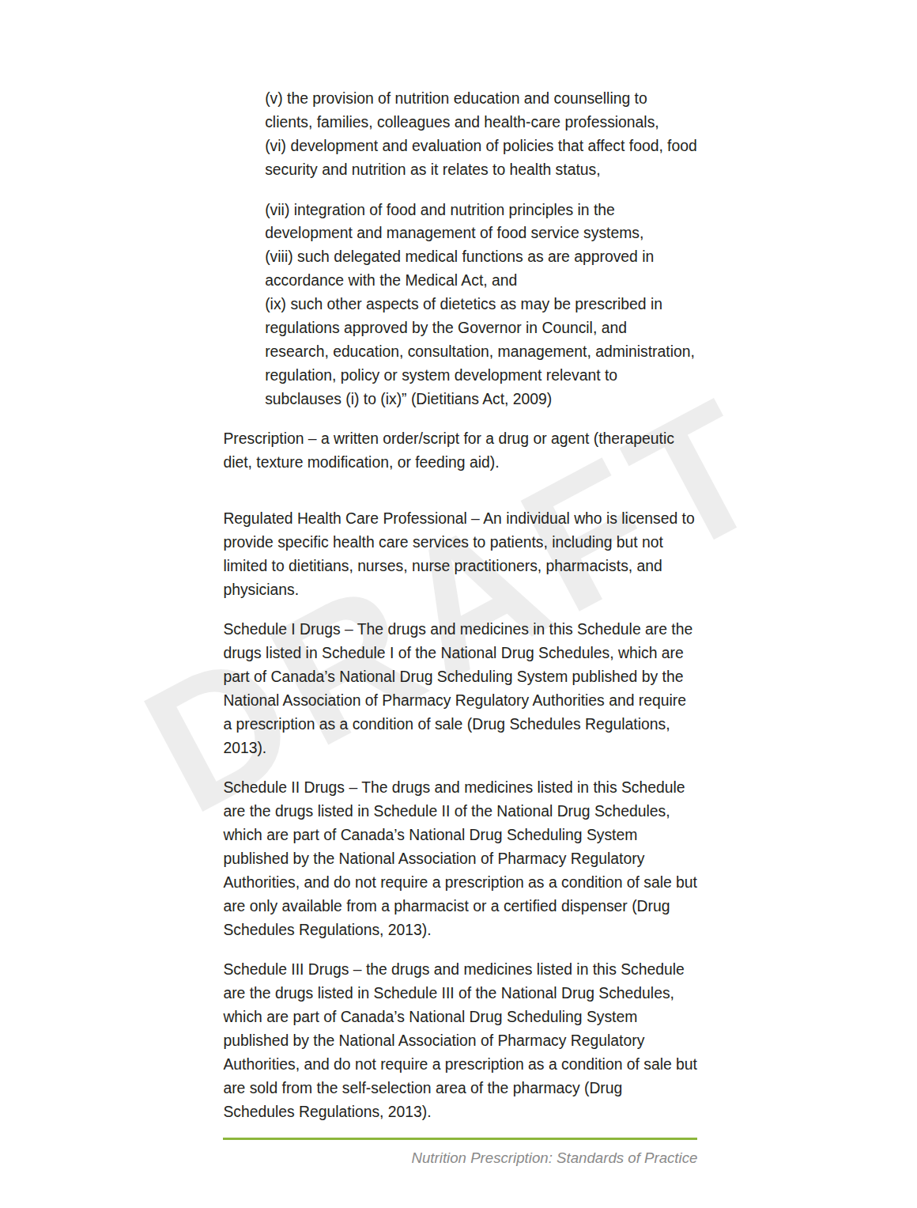DRAFT
(v) the provision of nutrition education and counselling to clients, families, colleagues and health-care professionals,
(vi) development and evaluation of policies that affect food, food security and nutrition as it relates to health status,
(vii) integration of food and nutrition principles in the development and management of food service systems,
(viii) such delegated medical functions as are approved in accordance with the Medical Act, and
(ix) such other aspects of dietetics as may be prescribed in regulations approved by the Governor in Council, and
research, education, consultation, management, administration, regulation, policy or system development relevant to subclauses (i) to (ix)” (Dietitians Act, 2009)
Prescription – a written order/script for a drug or agent (therapeutic diet, texture modification, or feeding aid).
Regulated Health Care Professional – An individual who is licensed to provide specific health care services to patients, including but not limited to dietitians, nurses, nurse practitioners, pharmacists, and physicians.
Schedule I Drugs – The drugs and medicines in this Schedule are the drugs listed in Schedule I of the National Drug Schedules, which are part of Canada’s National Drug Scheduling System published by the National Association of Pharmacy Regulatory Authorities and require a prescription as a condition of sale (Drug Schedules Regulations, 2013).
Schedule II Drugs – The drugs and medicines listed in this Schedule are the drugs listed in Schedule II of the National Drug Schedules, which are part of Canada’s National Drug Scheduling System published by the National Association of Pharmacy Regulatory Authorities, and do not require a prescription as a condition of sale but are only available from a pharmacist or a certified dispenser (Drug Schedules Regulations, 2013).
Schedule III Drugs – the drugs and medicines listed in this Schedule are the drugs listed in Schedule III of the National Drug Schedules, which are part of Canada’s National Drug Scheduling System published by the National Association of Pharmacy Regulatory Authorities, and do not require a prescription as a condition of sale but are sold from the self-selection area of the pharmacy (Drug Schedules Regulations, 2013).
Nutrition Prescription: Standards of Practice